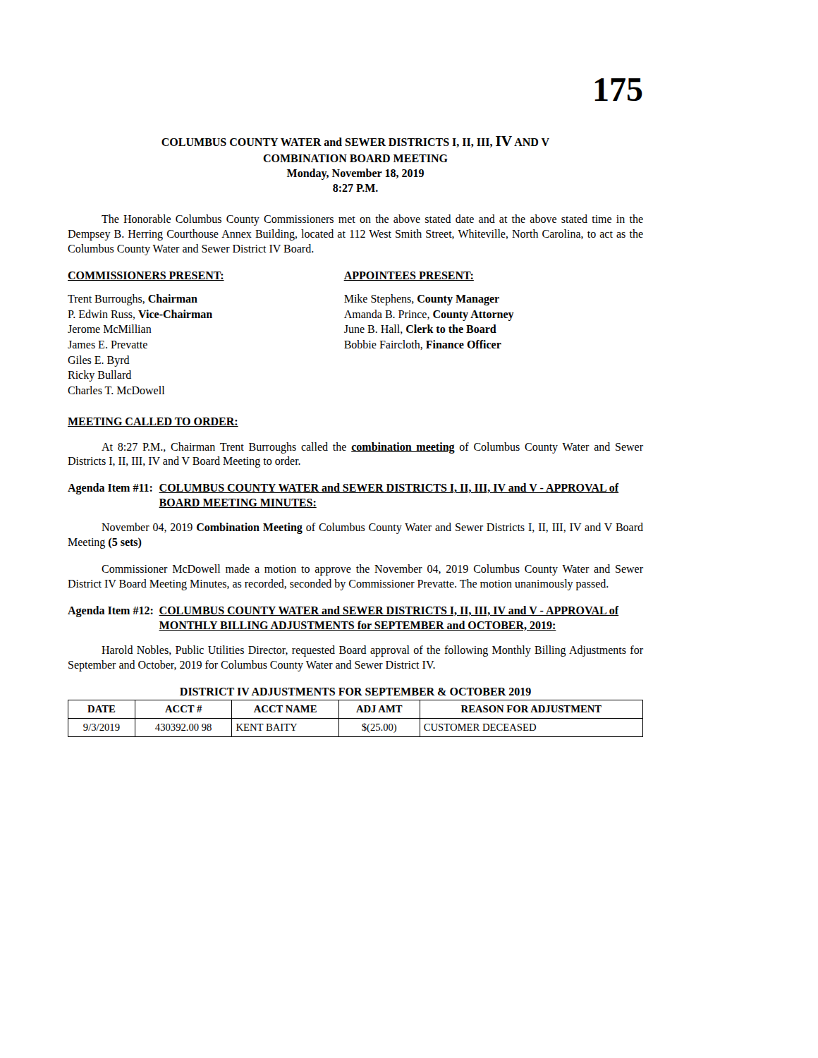175
COLUMBUS COUNTY WATER and SEWER DISTRICTS I, II, III, IV AND V
COMBINATION BOARD MEETING
Monday, November 18, 2019
8:27 P.M.
The Honorable Columbus County Commissioners met on the above stated date and at the above stated time in the Dempsey B. Herring Courthouse Annex Building, located at 112 West Smith Street, Whiteville, North Carolina, to act as the Columbus County Water and Sewer District IV Board.
| COMMISSIONERS PRESENT: Trent Burroughs, Chairman P. Edwin Russ, Vice-Chairman Jerome McMillian James E. Prevatte Giles E. Byrd Ricky Bullard Charles T. McDowell | APPOINTEES PRESENT: Mike Stephens, County Manager Amanda B. Prince, County Attorney June B. Hall, Clerk to the Board Bobbie Faircloth, Finance Officer |
MEETING CALLED TO ORDER:
At 8:27 P.M., Chairman Trent Burroughs called the combination meeting of Columbus County Water and Sewer Districts I, II, III, IV and V Board Meeting to order.
| Agenda Item #11: | COLUMBUS COUNTY WATER and SEWER DISTRICTS I, II, III, IV and V - APPROVAL of BOARD MEETING MINUTES: |
November 04, 2019 Combination Meeting of Columbus County Water and Sewer Districts I, II, III, IV and V Board Meeting (5 sets)
Commissioner McDowell made a motion to approve the November 04, 2019 Columbus County Water and Sewer District IV Board Meeting Minutes, as recorded, seconded by Commissioner Prevatte. The motion unanimously passed.
| Agenda Item #12: | COLUMBUS COUNTY WATER and SEWER DISTRICTS I, II, III, IV and V - APPROVAL of MONTHLY BILLING ADJUSTMENTS for SEPTEMBER and OCTOBER, 2019: |
Harold Nobles, Public Utilities Director, requested Board approval of the following Monthly Billing Adjustments for September and October, 2019 for Columbus County Water and Sewer District IV.
DISTRICT IV ADJUSTMENTS FOR SEPTEMBER & OCTOBER 2019
| DATE | ACCT # | ACCT NAME | ADJ AMT | REASON FOR ADJUSTMENT |
| --- | --- | --- | --- | --- |
| 9/3/2019 | 430392.00 98 | KENT BAITY | $(25.00) | CUSTOMER DECEASED |